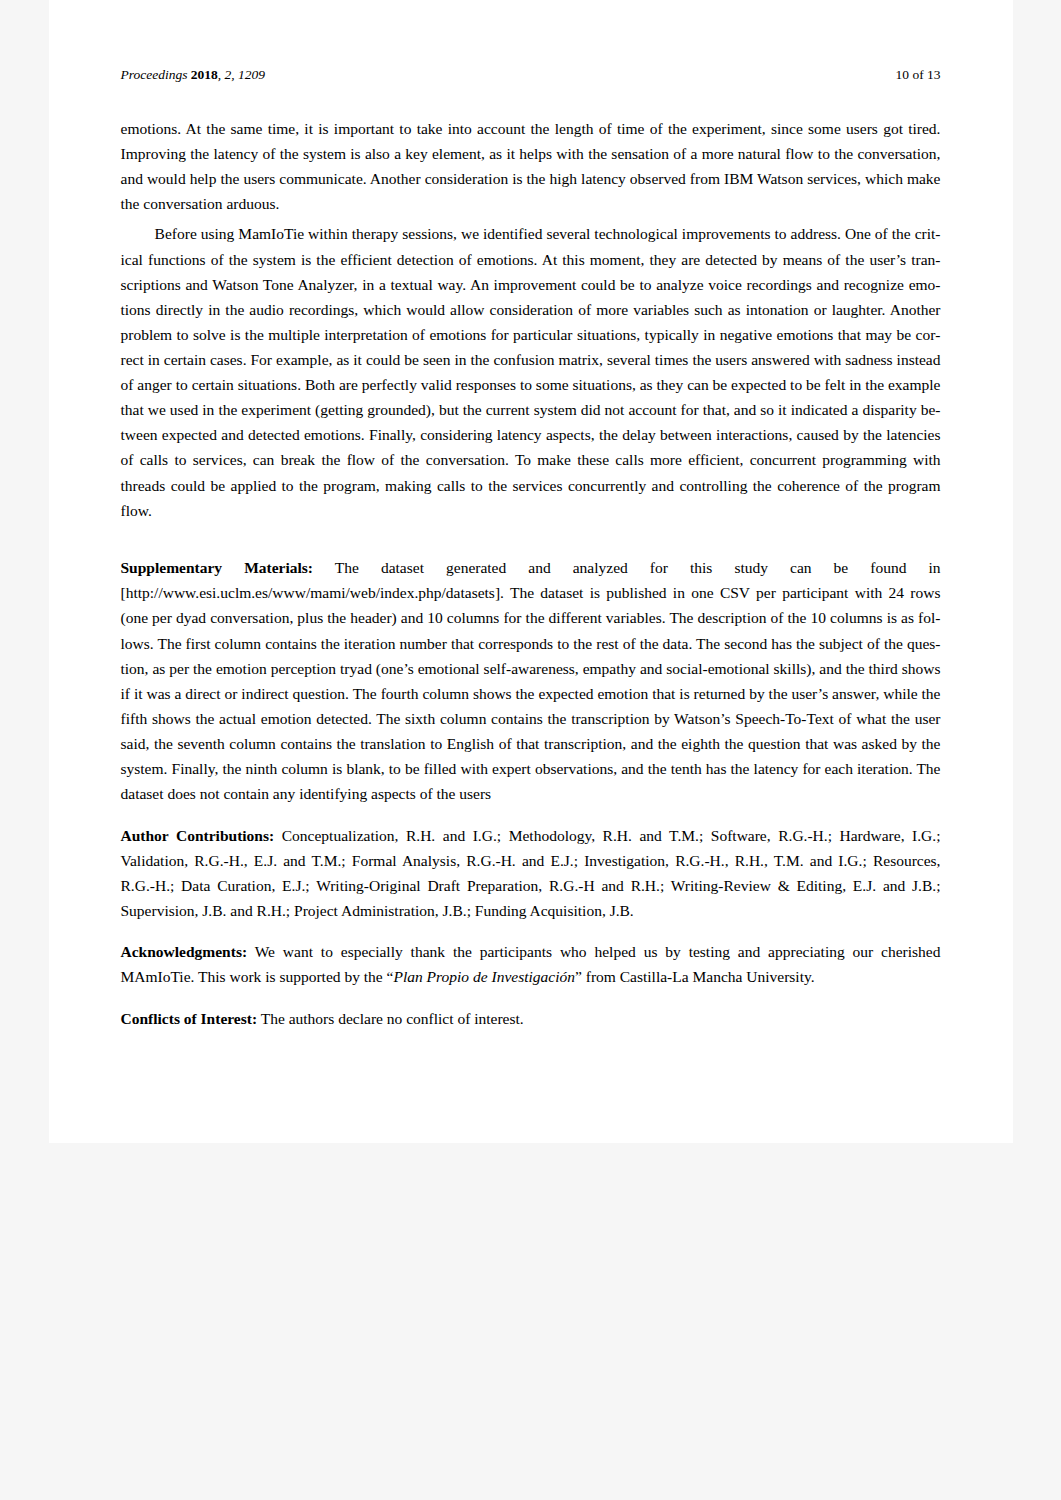Proceedings 2018, 2, 1209
10 of 13
emotions. At the same time, it is important to take into account the length of time of the experiment, since some users got tired. Improving the latency of the system is also a key element, as it helps with the sensation of a more natural flow to the conversation, and would help the users communicate. Another consideration is the high latency observed from IBM Watson services, which make the conversation arduous.
Before using MamIoTie within therapy sessions, we identified several technological improvements to address. One of the critical functions of the system is the efficient detection of emotions. At this moment, they are detected by means of the user’s transcriptions and Watson Tone Analyzer, in a textual way. An improvement could be to analyze voice recordings and recognize emotions directly in the audio recordings, which would allow consideration of more variables such as intonation or laughter. Another problem to solve is the multiple interpretation of emotions for particular situations, typically in negative emotions that may be correct in certain cases. For example, as it could be seen in the confusion matrix, several times the users answered with sadness instead of anger to certain situations. Both are perfectly valid responses to some situations, as they can be expected to be felt in the example that we used in the experiment (getting grounded), but the current system did not account for that, and so it indicated a disparity between expected and detected emotions. Finally, considering latency aspects, the delay between interactions, caused by the latencies of calls to services, can break the flow of the conversation. To make these calls more efficient, concurrent programming with threads could be applied to the program, making calls to the services concurrently and controlling the coherence of the program flow.
Supplementary Materials: The dataset generated and analyzed for this study can be found in [http://www.esi.uclm.es/www/mami/web/index.php/datasets]. The dataset is published in one CSV per participant with 24 rows (one per dyad conversation, plus the header) and 10 columns for the different variables. The description of the 10 columns is as follows. The first column contains the iteration number that corresponds to the rest of the data. The second has the subject of the question, as per the emotion perception tryad (one’s emotional self-awareness, empathy and social-emotional skills), and the third shows if it was a direct or indirect question. The fourth column shows the expected emotion that is returned by the user’s answer, while the fifth shows the actual emotion detected. The sixth column contains the transcription by Watson’s Speech-To-Text of what the user said, the seventh column contains the translation to English of that transcription, and the eighth the question that was asked by the system. Finally, the ninth column is blank, to be filled with expert observations, and the tenth has the latency for each iteration. The dataset does not contain any identifying aspects of the users
Author Contributions: Conceptualization, R.H. and I.G.; Methodology, R.H. and T.M.; Software, R.G.-H.; Hardware, I.G.; Validation, R.G.-H., E.J. and T.M.; Formal Analysis, R.G.-H. and E.J.; Investigation, R.G.-H., R.H., T.M. and I.G.; Resources, R.G.-H.; Data Curation, E.J.; Writing-Original Draft Preparation, R.G.-H and R.H.; Writing-Review & Editing, E.J. and J.B.; Supervision, J.B. and R.H.; Project Administration, J.B.; Funding Acquisition, J.B.
Acknowledgments: We want to especially thank the participants who helped us by testing and appreciating our cherished MAmIoTie. This work is supported by the “Plan Propio de Investigación” from Castilla-La Mancha University.
Conflicts of Interest: The authors declare no conflict of interest.